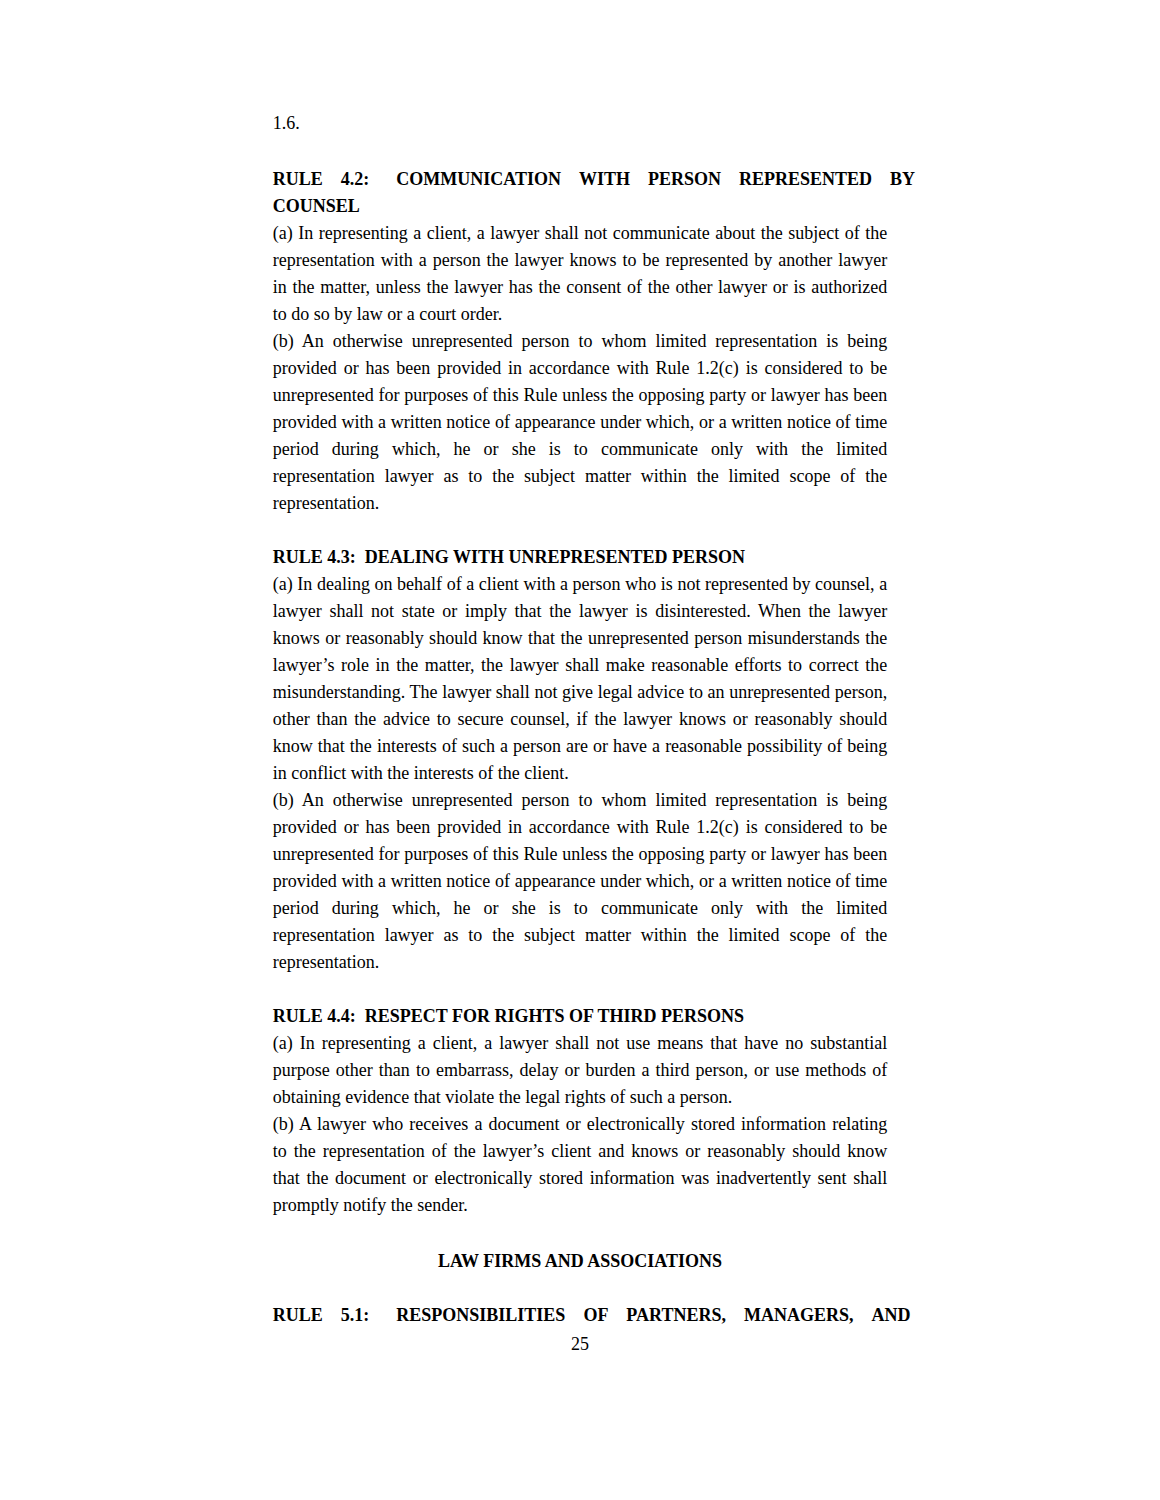1.6.
RULE 4.2: COMMUNICATION WITH PERSON REPRESENTED BY COUNSEL
(a) In representing a client, a lawyer shall not communicate about the subject of the representation with a person the lawyer knows to be represented by another lawyer in the matter, unless the lawyer has the consent of the other lawyer or is authorized to do so by law or a court order.
(b) An otherwise unrepresented person to whom limited representation is being provided or has been provided in accordance with Rule 1.2(c) is considered to be unrepresented for purposes of this Rule unless the opposing party or lawyer has been provided with a written notice of appearance under which, or a written notice of time period during which, he or she is to communicate only with the limited representation lawyer as to the subject matter within the limited scope of the representation.
RULE 4.3: DEALING WITH UNREPRESENTED PERSON
(a) In dealing on behalf of a client with a person who is not represented by counsel, a lawyer shall not state or imply that the lawyer is disinterested. When the lawyer knows or reasonably should know that the unrepresented person misunderstands the lawyer’s role in the matter, the lawyer shall make reasonable efforts to correct the misunderstanding. The lawyer shall not give legal advice to an unrepresented person, other than the advice to secure counsel, if the lawyer knows or reasonably should know that the interests of such a person are or have a reasonable possibility of being in conflict with the interests of the client.
(b) An otherwise unrepresented person to whom limited representation is being provided or has been provided in accordance with Rule 1.2(c) is considered to be unrepresented for purposes of this Rule unless the opposing party or lawyer has been provided with a written notice of appearance under which, or a written notice of time period during which, he or she is to communicate only with the limited representation lawyer as to the subject matter within the limited scope of the representation.
RULE 4.4: RESPECT FOR RIGHTS OF THIRD PERSONS
(a) In representing a client, a lawyer shall not use means that have no substantial purpose other than to embarrass, delay or burden a third person, or use methods of obtaining evidence that violate the legal rights of such a person.
(b) A lawyer who receives a document or electronically stored information relating to the representation of the lawyer’s client and knows or reasonably should know that the document or electronically stored information was inadvertently sent shall promptly notify the sender.
LAW FIRMS AND ASSOCIATIONS
RULE 5.1: RESPONSIBILITIES OF PARTNERS, MANAGERS, AND
25